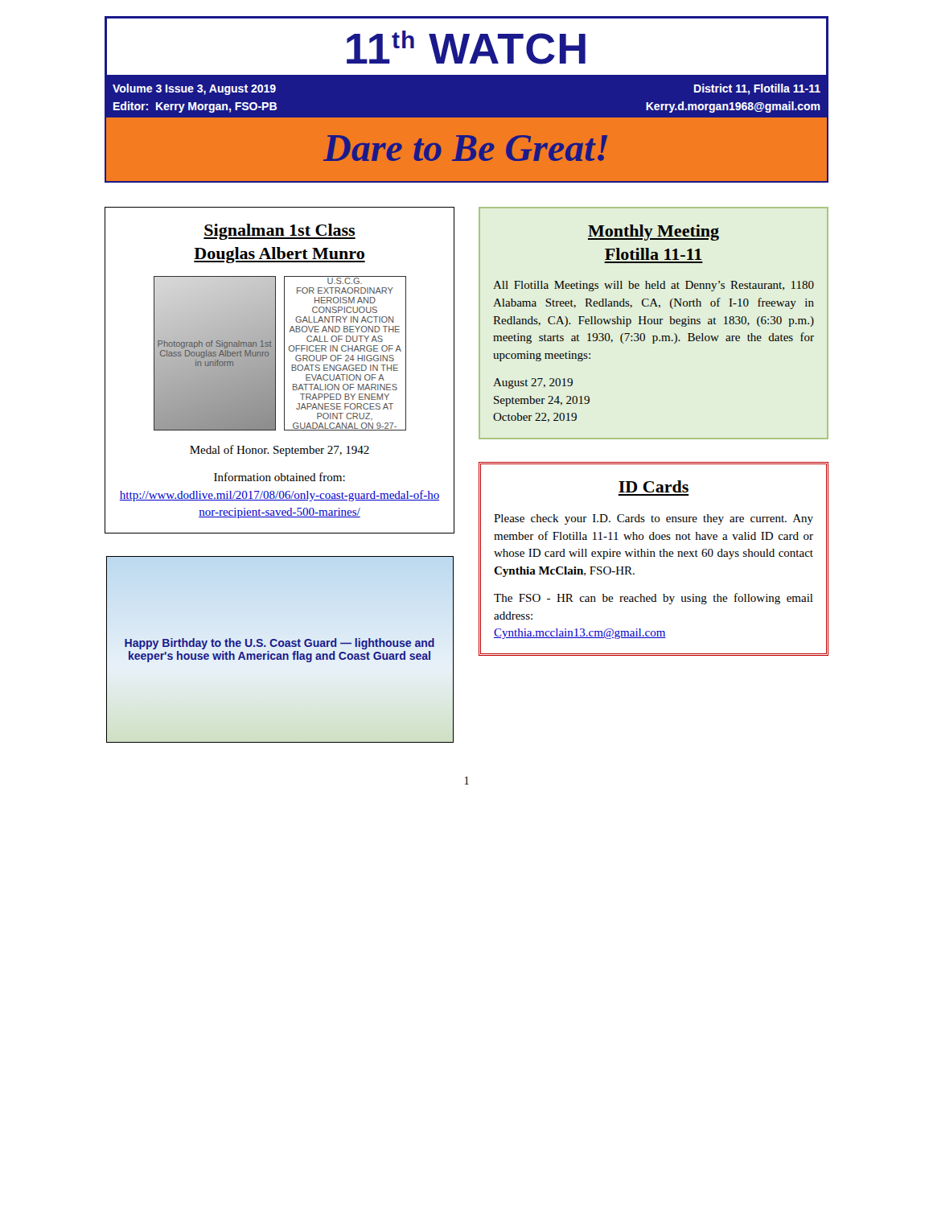11th WATCH
Volume 3 Issue 3, August 2019 District 11, Flotilla 11-11
Editor: Kerry Morgan, FSO-PB Kerry.d.morgan1968@gmail.com
Dare to Be Great!
Signalman 1st Class
Douglas Albert Munro
Photograph of Signalman 1st Class Douglas Albert Munro in uniform
Medal of Honor inscribed:
DOUGLAS ALBERT MUNRO
SIGNALMAN FIRST CLASS
U.S.C.G.
FOR EXTRAORDINARY HEROISM AND CONSPICUOUS GALLANTRY IN ACTION ABOVE AND BEYOND THE CALL OF DUTY AS OFFICER IN CHARGE OF A GROUP OF 24 HIGGINS BOATS ENGAGED IN THE EVACUATION OF A BATTALION OF MARINES TRAPPED BY ENEMY JAPANESE FORCES AT POINT CRUZ, GUADALCANAL ON 9-27-1942. HE GALLANTLY GAVE UP HIS LIFE IN DEFENSE OF HIS COUNTRY.
Medal of Honor. September 27, 1942
Information obtained from:
http://www.dodlive.mil/2017/08/06/only-coast-guard-medal-of-honor-recipient-saved-500-marines/
Happy Birthday to the U.S. Coast Guard — lighthouse and keeper's house with American flag and Coast Guard seal
Monthly Meeting
Flotilla 11-11
All Flotilla Meetings will be held at Denny’s Restaurant, 1180 Alabama Street, Redlands, CA, (North of I-10 freeway in Redlands, CA). Fellowship Hour begins at 1830, (6:30 p.m.) meeting starts at 1930, (7:30 p.m.). Below are the dates for upcoming meetings:
August 27, 2019
September 24, 2019
October 22, 2019
ID Cards
Please check your I.D. Cards to ensure they are current. Any member of Flotilla 11-11 who does not have a valid ID card or whose ID card will expire within the next 60 days should contact Cynthia McClain, FSO-HR.
The FSO - HR can be reached by using the following email address:
Cynthia.mcclain13.cm@gmail.com
1